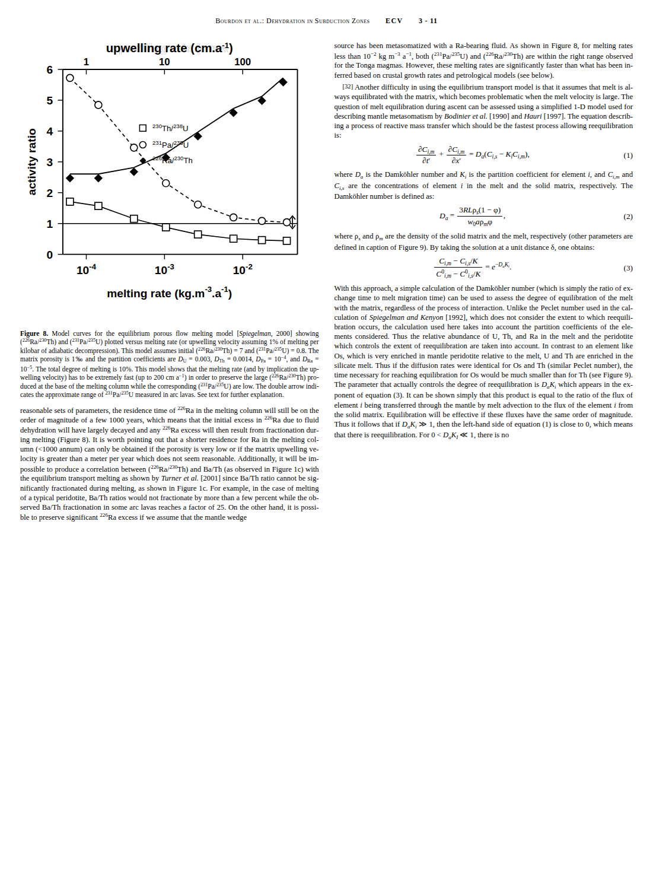Bourdon et al.: Dehydration in Subduction Zones ECV 3 - 11
upwelling rate (cm.a x upwelling rate (cm.a upwelling rate (cm.a-1) 1 10 100 0 1 2 3 4 5 6 activity ratio 10-4 10-3 10-2 melting rate (kg.m-3.a-1) 230Th/238U 231Pa/235U 226Ra/230Th
Figure 8. Model curves for the equilibrium porous flow melting model [Spiegelman, 2000] showing (226Ra/230Th) and (231Pa/235U) plotted versus melting rate (or upwelling velocity assuming 1% of melting per kilobar of adiabatic decompression). This model assumes initial (226Ra/230Th) = 7 and (231Pa/235U) = 0.8. The matrix porosity is 1‰ and the partition coefficients are DU = 0.003, DTh = 0.0014, DPa = 10−4, and DRa = 10−5. The total degree of melting is 10%. This model shows that the melting rate (and by implication the upwelling velocity) has to be extremely fast (up to 200 cm a−1) in order to preserve the large (226Ra/230Th) produced at the base of the melting column while the corresponding (231Pa/235U) are low. The double arrow indicates the approximate range of 231Pa/235U measured in arc lavas. See text for further explanation.
reasonable sets of parameters, the residence time of 226Ra in the melting column will still be on the order of magnitude of a few 1000 years, which means that the initial excess in 226Ra due to fluid dehydration will have largely decayed and any 226Ra excess will then result from fractionation during melting (Figure 8). It is worth pointing out that a shorter residence for Ra in the melting column (<1000 annum) can only be obtained if the porosity is very low or if the matrix upwelling velocity is greater than a meter per year which does not seem reasonable. Additionally, it will be impossible to produce a correlation between (226Ra/230Th) and Ba/Th (as observed in Figure 1c) with the equilibrium transport melting as shown by Turner et al. [2001] since Ba/Th ratio cannot be significantly fractionated during melting, as shown in Figure 1c. For example, in the case of melting of a typical peridotite, Ba/Th ratios would not fractionate by more than a few percent while the observed Ba/Th fractionation in some arc lavas reaches a factor of 25. On the other hand, it is possible to preserve significant 226Ra excess if we assume that the mantle wedge
source has been metasomatized with a Ra-bearing fluid. As shown in Figure 8, for melting rates less than 10−2 kg m−3 a−1, both (231Pa/235U) and (226Ra/230Th) are within the right range observed for the Tonga magmas. However, these melting rates are significantly faster than what has been inferred based on crustal growth rates and petrological models (see below).
[32] Another difficulty in using the equilibrium transport model is that it assumes that melt is always equilibrated with the matrix, which becomes problematic when the melt velocity is large. The question of melt equilibration during ascent can be assessed using a simplified 1-D model used for describing mantle metasomatism by Bodinier et al. [1990] and Hauri [1997]. The equation describing a process of reactive mass transfer which should be the fastest process allowing reequilibration is:
∂Ci,m∂t′ + ∂Ci,m∂x′ = Da(Ci,s − KiCi,m), (1)
where Da is the Damköhler number and Ki is the partition coefficient for element i, and Ci,m and Ci,s are the concentrations of element i in the melt and the solid matrix, respectively. The Damköhler number is defined as:
Da = 3RLρs(1 − φ) w0aρmφ, (2)
where ρs and ρm are the density of the solid matrix and the melt, respectively (other parameters are defined in caption of Figure 9). By taking the solution at a unit distance δ, one obtains:
Ci,m − Ci,s/K C0i,m − C0i,s/K = e−DaKi. (3)
With this approach, a simple calculation of the Damköhler number (which is simply the ratio of exchange time to melt migration time) can be used to assess the degree of equilibration of the melt with the matrix, regardless of the process of interaction. Unlike the Peclet number used in the calculation of Spiegelman and Kenyon [1992], which does not consider the extent to which reequilibration occurs, the calculation used here takes into account the partition coefficients of the elements considered. Thus the relative abundance of U, Th, and Ra in the melt and the peridotite which controls the extent of reequilibration are taken into account. In contrast to an element like Os, which is very enriched in mantle peridotite relative to the melt, U and Th are enriched in the silicate melt. Thus if the diffusion rates were identical for Os and Th (similar Peclet number), the time necessary for reaching equilibration for Os would be much smaller than for Th (see Figure 9). The parameter that actually controls the degree of reequilibration is DaKi which appears in the exponent of equation (3). It can be shown simply that this product is equal to the ratio of the flux of element i being transferred through the mantle by melt advection to the flux of the element i from the solid matrix. Equilibration will be effective if these fluxes have the same order of magnitude. Thus it follows that if DaKi ≫ 1, then the left-hand side of equation (1) is close to 0, which means that there is reequilibration. For 0 < DaKI ≪ 1, there is no